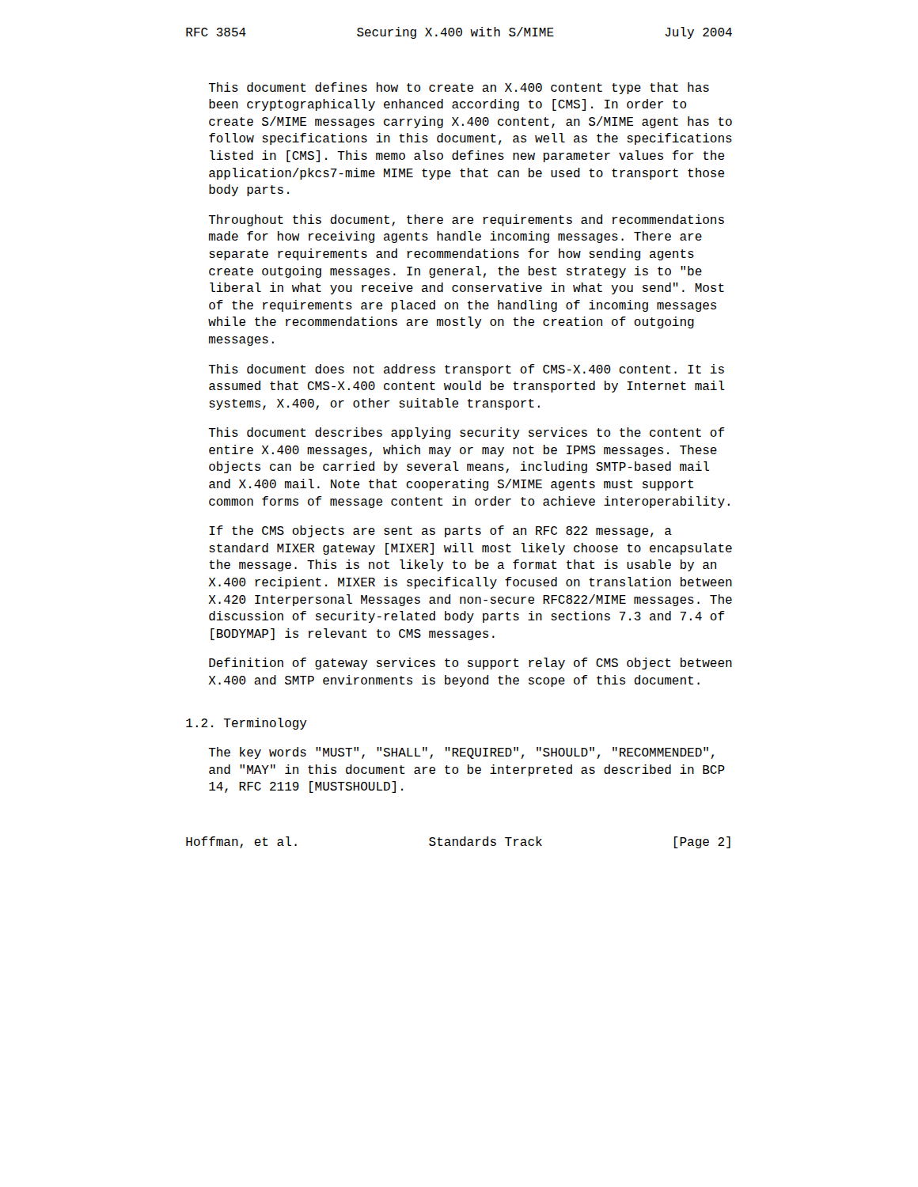RFC 3854 Securing X.400 with S/MIME July 2004
This document defines how to create an X.400 content type that has been cryptographically enhanced according to [CMS]. In order to create S/MIME messages carrying X.400 content, an S/MIME agent has to follow specifications in this document, as well as the specifications listed in [CMS]. This memo also defines new parameter values for the application/pkcs7-mime MIME type that can be used to transport those body parts.
Throughout this document, there are requirements and recommendations made for how receiving agents handle incoming messages. There are separate requirements and recommendations for how sending agents create outgoing messages. In general, the best strategy is to "be liberal in what you receive and conservative in what you send". Most of the requirements are placed on the handling of incoming messages while the recommendations are mostly on the creation of outgoing messages.
This document does not address transport of CMS-X.400 content. It is assumed that CMS-X.400 content would be transported by Internet mail systems, X.400, or other suitable transport.
This document describes applying security services to the content of entire X.400 messages, which may or may not be IPMS messages. These objects can be carried by several means, including SMTP-based mail and X.400 mail. Note that cooperating S/MIME agents must support common forms of message content in order to achieve interoperability.
If the CMS objects are sent as parts of an RFC 822 message, a standard MIXER gateway [MIXER] will most likely choose to encapsulate the message. This is not likely to be a format that is usable by an X.400 recipient. MIXER is specifically focused on translation between X.420 Interpersonal Messages and non-secure RFC822/MIME messages. The discussion of security-related body parts in sections 7.3 and 7.4 of [BODYMAP] is relevant to CMS messages.
Definition of gateway services to support relay of CMS object between X.400 and SMTP environments is beyond the scope of this document.
1.2. Terminology
The key words "MUST", "SHALL", "REQUIRED", "SHOULD", "RECOMMENDED", and "MAY" in this document are to be interpreted as described in BCP 14, RFC 2119 [MUSTSHOULD].
Hoffman, et al. Standards Track [Page 2]